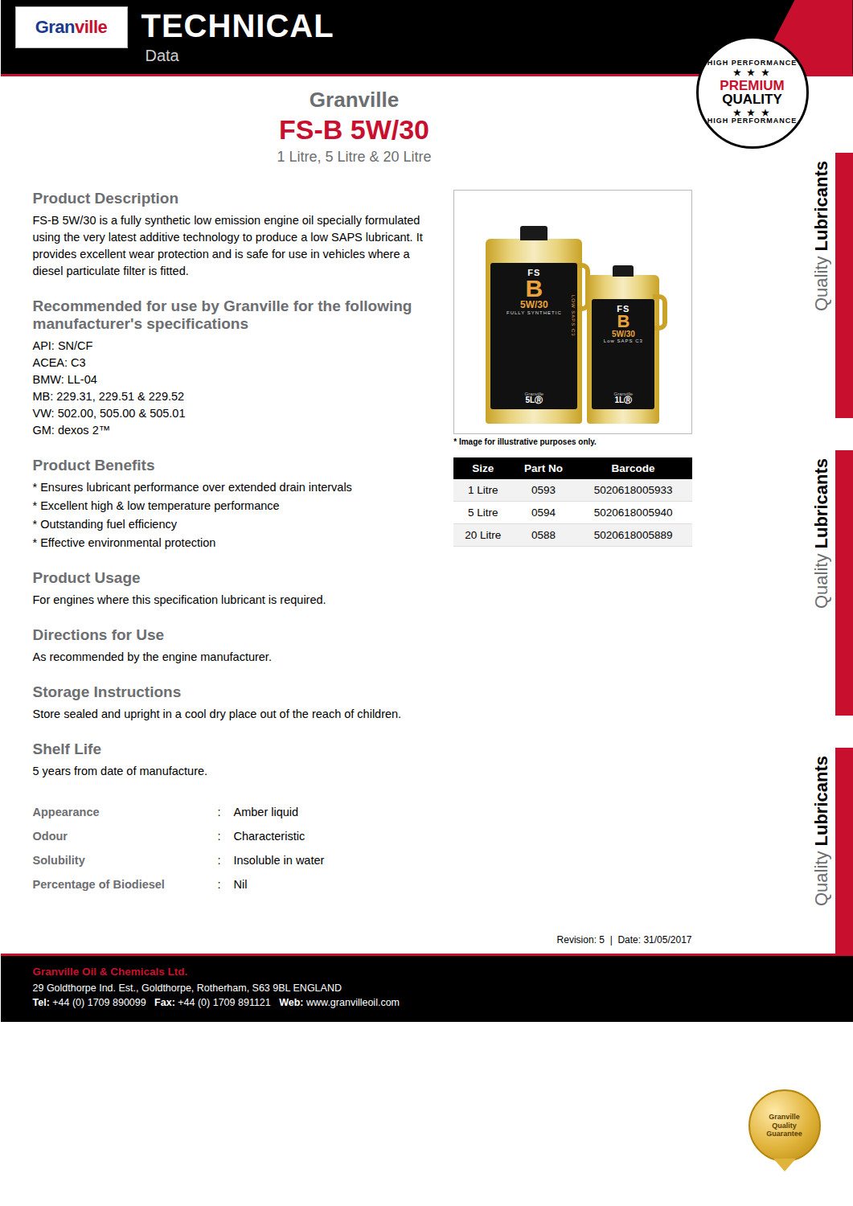Granville
TECHNICAL
Data
HIGH PERFORMANCE
★ ★ ★
PREMIUM
QUALITY
★ ★ ★
HIGH PERFORMANCE
Granville
FS-B 5W/30
1 Litre, 5 Litre & 20 Litre
Quality Lubricants
Quality Lubricants
Quality Lubricants
Product Description
FS-B 5W/30 is a fully synthetic low emission engine oil specially formulated using the very latest additive technology to produce a low SAPS lubricant. It provides excellent wear protection and is safe for use in vehicles where a diesel particulate filter is fitted.
Recommended for use by Granville for the following manufacturer's specifications
API: SN/CF
ACEA: C3
BMW: LL-04
MB: 229.31, 229.51 & 229.52
VW: 502.00, 505.00 & 505.01
GM: dexos 2™
Product Benefits
* Ensures lubricant performance over extended drain intervals
* Excellent high & low temperature performance
* Outstanding fuel efficiency
* Effective environmental protection
Product Usage
For engines where this specification lubricant is required.
Directions for Use
As recommended by the engine manufacturer.
Storage Instructions
Store sealed and upright in a cool dry place out of the reach of children.
Shelf Life
5 years from date of manufacture.
FS
B
5W/30
FULLY SYNTHETIC
LOW SAPS C3
Granville
5LⓇ
FS
B
5W/30
Low SAPS C3
Granville
1LⓇ
* Image for illustrative purposes only.
| Size | Part No | Barcode |
| --- | --- | --- |
| 1 Litre | 0593 | 5020618005933 |
| 5 Litre | 0594 | 5020618005940 |
| 20 Litre | 0588 | 5020618005889 |
Appearance
:
Amber liquid
Odour
:
Characteristic
Solubility
:
Insoluble in water
Percentage of Biodiesel
:
Nil
Revision: 5 | Date: 31/05/2017
Granville
Quality
Guarantee
Granville Oil & Chemicals Ltd.
29 Goldthorpe Ind. Est., Goldthorpe, Rotherham, S63 9BL ENGLAND
Tel: +44 (0) 1709 890099 Fax: +44 (0) 1709 891121 Web: www.granvilleoil.com